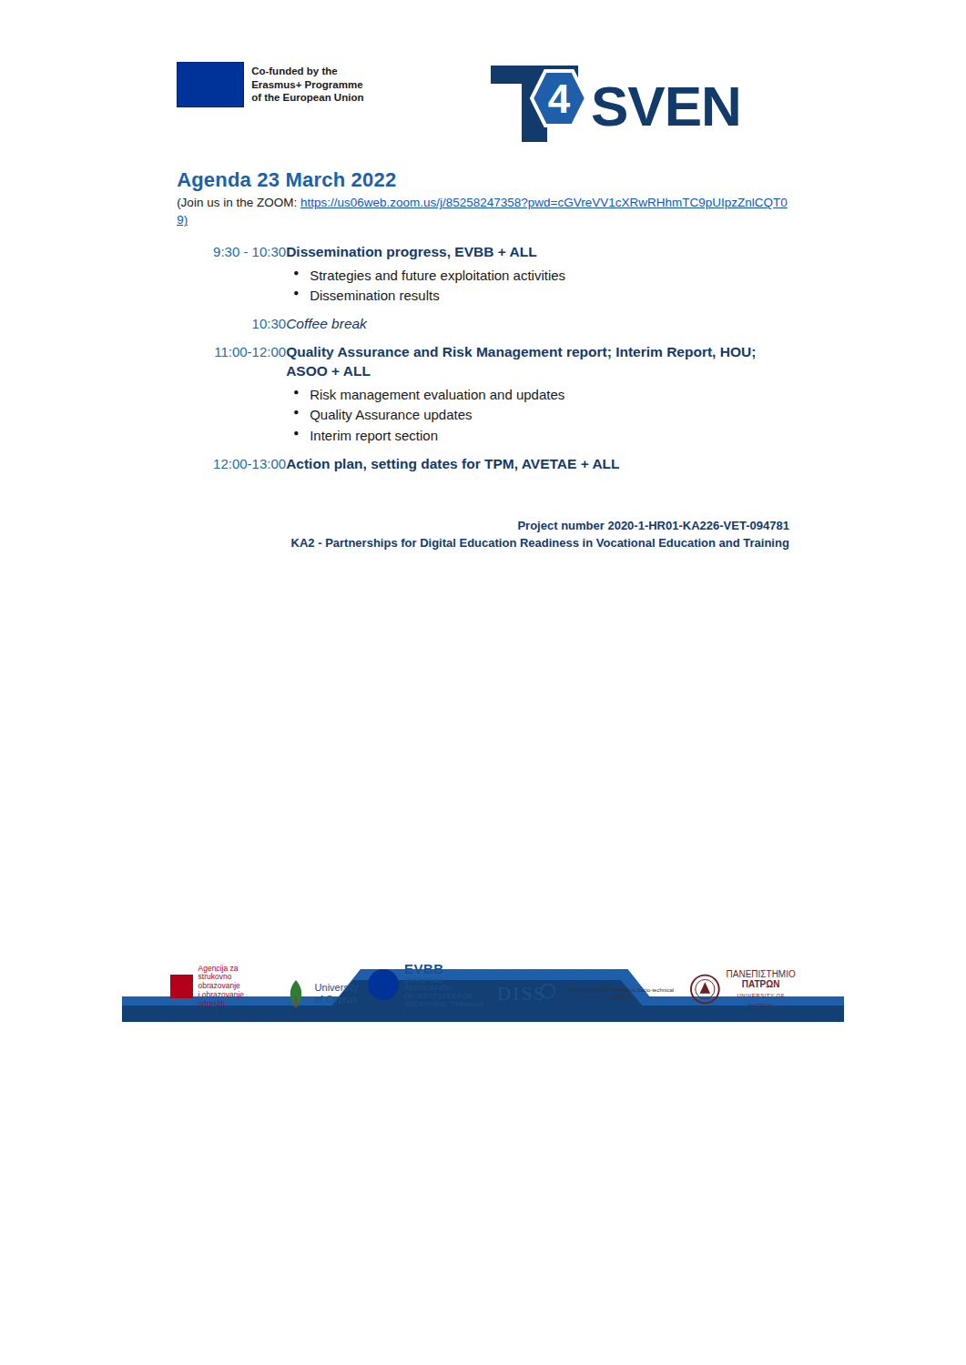Co-funded by the
Erasmus+ Programme
of the European Union
T4SVEN 4 SVEN
Agenda 23 March 2022
(Join us in the ZOOM: https://us06web.zoom.us/j/85258247358?pwd=cGVreVV1cXRwRHhmTC9pUIpzZnlCQT09)
| 9:30 - 10:30 | Dissemination progress, EVBB + ALL Strategies and future exploitation activities Dissemination results |
| 10:30 | Coffee break |
| 11:00-12:00 | Quality Assurance and Risk Management report; Interim Report, HOU; ASOO + ALL Risk management evaluation and updates Quality Assurance updates Interim report section |
| 12:00-13:00 | Action plan, setting dates for TPM, AVETAE + ALL |
Project number 2020-1-HR01-KA226-VET-094781
KA2 - Partnerships for Digital Education Readiness in Vocational Education and Training
Agencija za
strukovno obrazovanje
i obrazovanje odraslih
University
of Cyprus
EVBB
EUROPEAN ASSOCIATION
OF INSTITUTES FOR
VOCATIONAL TRAINING
D I S S
Dynamic Partner Intelligent Socio-technical System
ΠΑΝΕΠΙΣΤΗΜΙΟ
ΠΑΤΡΩΝ
UNIVERSITY OF PATRAS